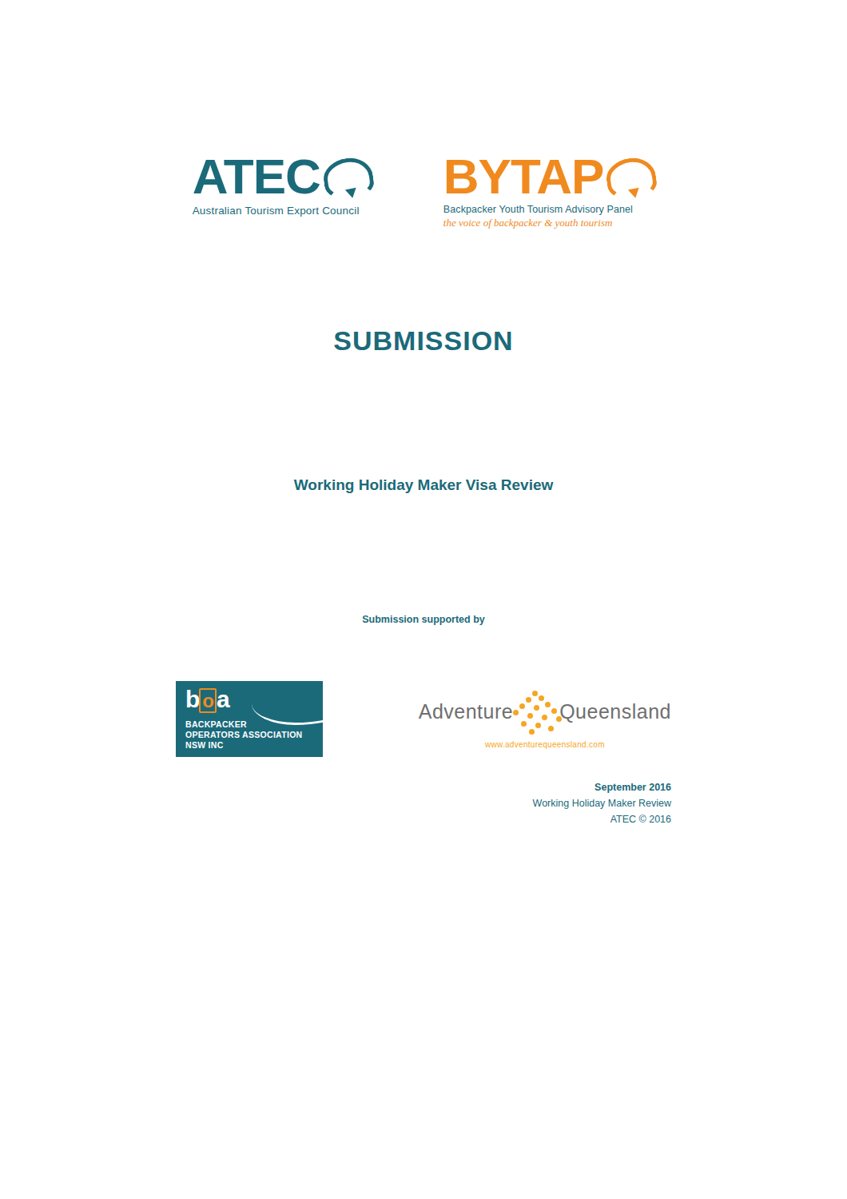ATEC
Australian Tourism Export Council
BYTAP
Backpacker Youth Tourism Advisory Panel
the voice of backpacker & youth tourism
SUBMISSION
Working Holiday Maker Visa Review
Submission supported by
boa
BACKPACKER
OPERATORS ASSOCIATION
NSW INC
Adventure Queensland
www.adventurequeensland.com
September 2016
Working Holiday Maker Review
ATEC © 2016